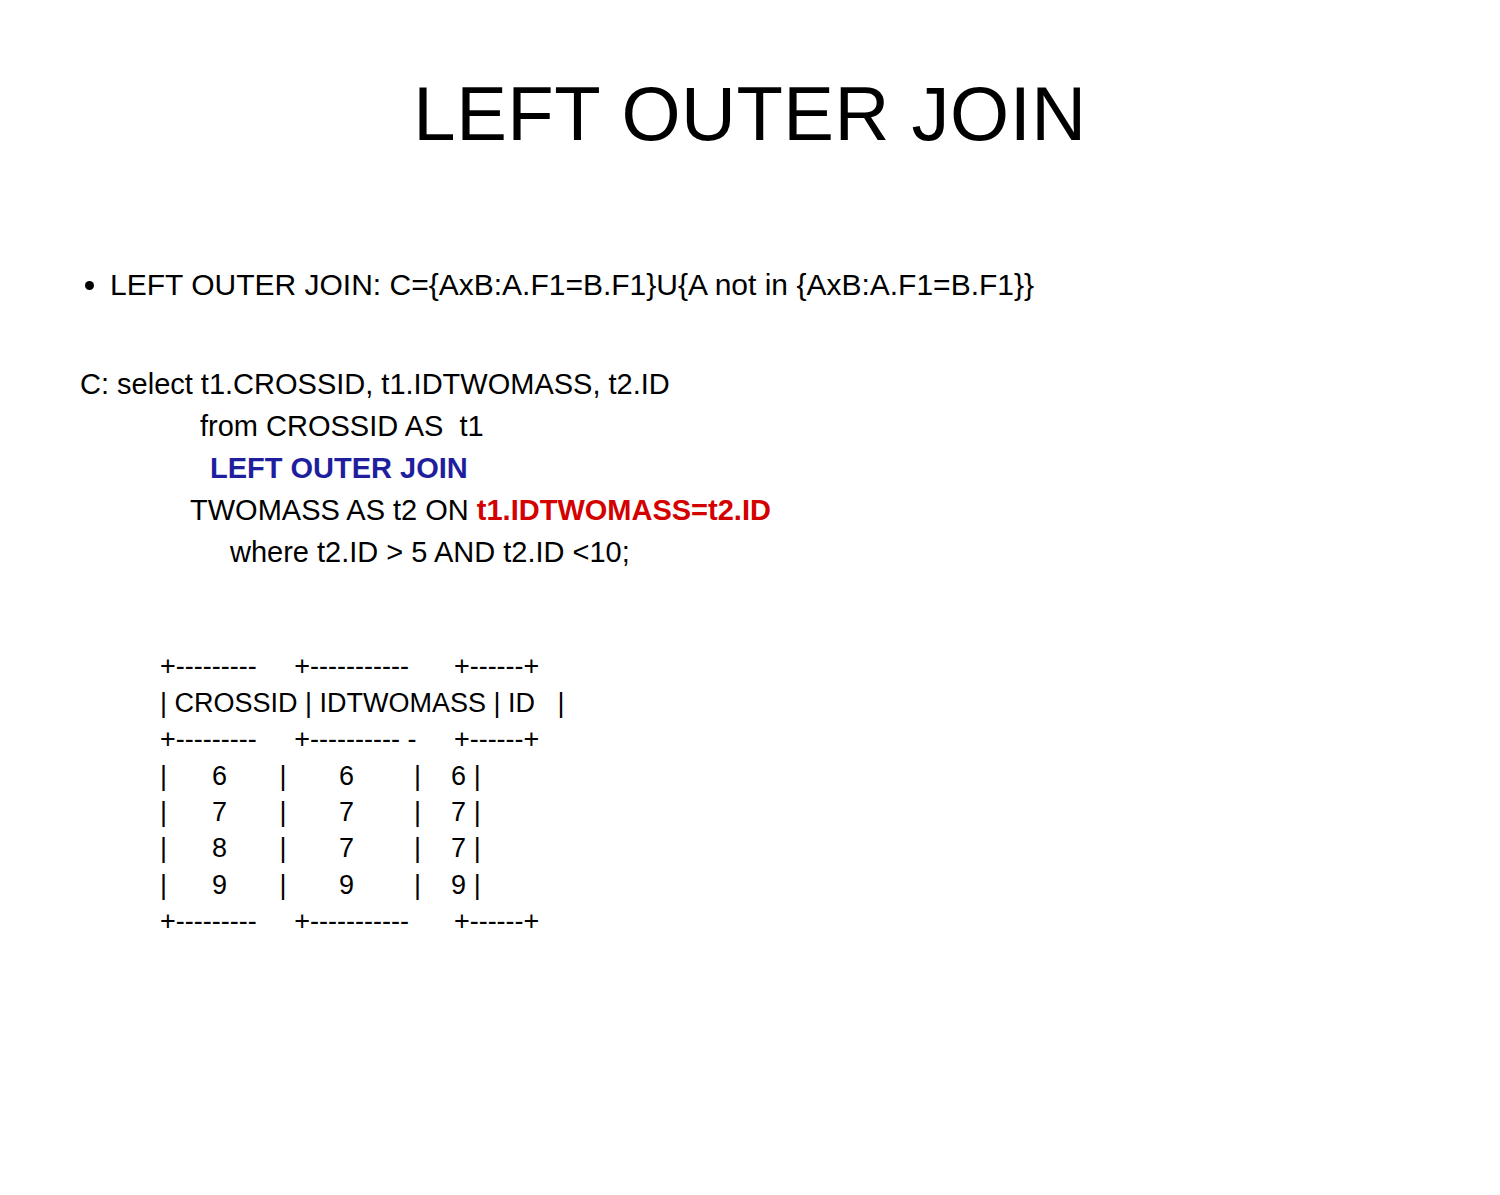LEFT OUTER JOIN
LEFT OUTER JOIN: C={AxB:A.F1=B.F1}U{A not in {AxB:A.F1=B.F1}}
C: select t1.CROSSID, t1.IDTWOMASS, t2.ID from CROSSID AS t1 LEFT OUTER JOIN TWOMASS AS t2 ON t1.IDTWOMASS=t2.ID where t2.ID > 5 AND t2.ID <10;
+---------     +-----------      +------+
| CROSSID | IDTWOMASS | ID   |
+---------     +---------- -     +------+
|      6       |       6        |    6 |
|      7       |       7        |    7 |
|      8       |       7        |    7 |
|      9       |       9        |    9 |
+---------     +-----------      +------+